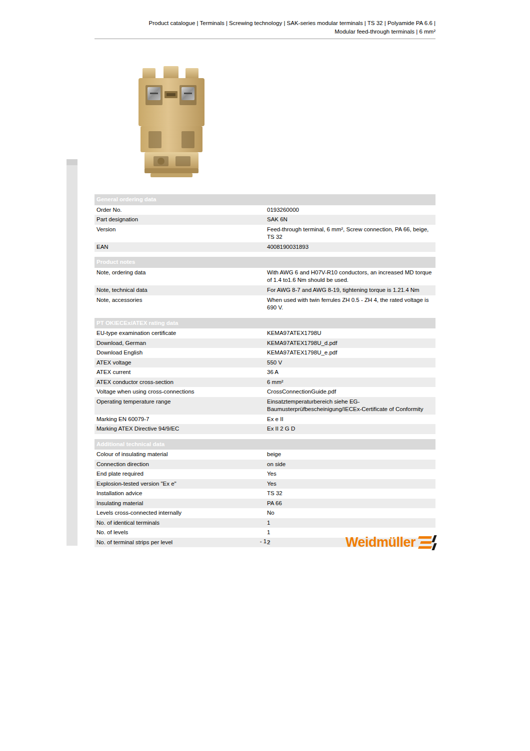Product catalogue | Terminals | Screwing technology | SAK-series modular terminals | TS 32 | Polyamide PA 6.6 |
Modular feed-through terminals | 6 mm²
| General ordering data |
| Order No. | 0193260000 |
| Part designation | SAK 6N |
| Version | Feed-through terminal, 6 mm², Screw connection, PA 66, beige, TS 32 |
| EAN | 4008190031893 |
| Product notes |
| Note, ordering data | With AWG 6 and H07V-R10 conductors, an increased MD torque of 1.4 to1.6 Nm should be used. |
| Note, technical data | For AWG 8-7 and AWG 8-19, tightening torque is 1.21.4 Nm |
| Note, accessories | When used with twin ferrules ZH 0.5 - ZH 4, the rated voltage is 690 V. |
| PT OKIECEx/ATEX rating data |
| EU-type examination certificate | KEMA97ATEX1798U |
| Download, German | KEMA97ATEX1798U_d.pdf |
| Download English | KEMA97ATEX1798U_e.pdf |
| ATEX voltage | 550 V |
| ATEX current | 36 A |
| ATEX conductor cross-section | 6 mm² |
| Voltage when using cross-connections | CrossConnectionGuide.pdf |
| Operating temperature range | Einsatztemperaturbereich siehe EG-Baumusterprüfbescheinigung/IECEx-Certificate of Conformity |
| Marking EN 60079-7 | Ex e II |
| Marking ATEX Directive 94/9/EC | Ex II 2 G D |
| Additional technical data |
| Colour of insulating material | beige |
| Connection direction | on side |
| End plate required | Yes |
| Explosion-tested version "Ex e" | Yes |
| Installation advice | TS 32 |
| Insulating material | PA 66 |
| Levels cross-connected internally | No |
| No. of identical terminals | 1 |
| No. of levels | 1 |
| No. of terminal strips per level | 2 |
- 1 -
Weidmüller